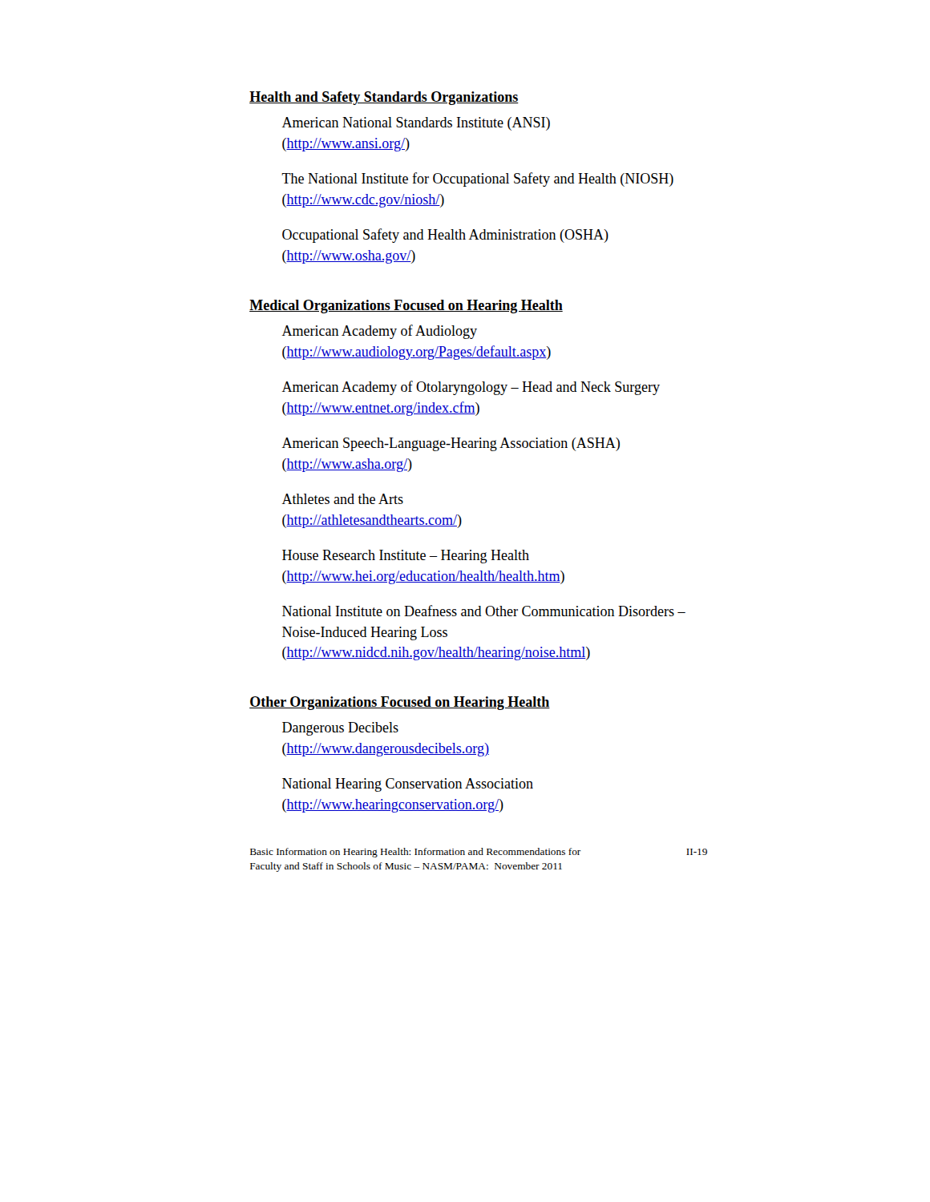Health and Safety Standards Organizations
American National Standards Institute (ANSI)
(http://www.ansi.org/)
The National Institute for Occupational Safety and Health (NIOSH)
(http://www.cdc.gov/niosh/)
Occupational Safety and Health Administration (OSHA)
(http://www.osha.gov/)
Medical Organizations Focused on Hearing Health
American Academy of Audiology
(http://www.audiology.org/Pages/default.aspx)
American Academy of Otolaryngology – Head and Neck Surgery
(http://www.entnet.org/index.cfm)
American Speech-Language-Hearing Association (ASHA)
(http://www.asha.org/)
Athletes and the Arts
(http://athletesandthearts.com/)
House Research Institute – Hearing Health
(http://www.hei.org/education/health/health.htm)
National Institute on Deafness and Other Communication Disorders –
Noise-Induced Hearing Loss
(http://www.nidcd.nih.gov/health/hearing/noise.html)
Other Organizations Focused on Hearing Health
Dangerous Decibels
(http://www.dangerousdecibels.org)
National Hearing Conservation Association
(http://www.hearingconservation.org/)
Basic Information on Hearing Health: Information and Recommendations for
Faculty and Staff in Schools of Music – NASM/PAMA: November 2011
II-19